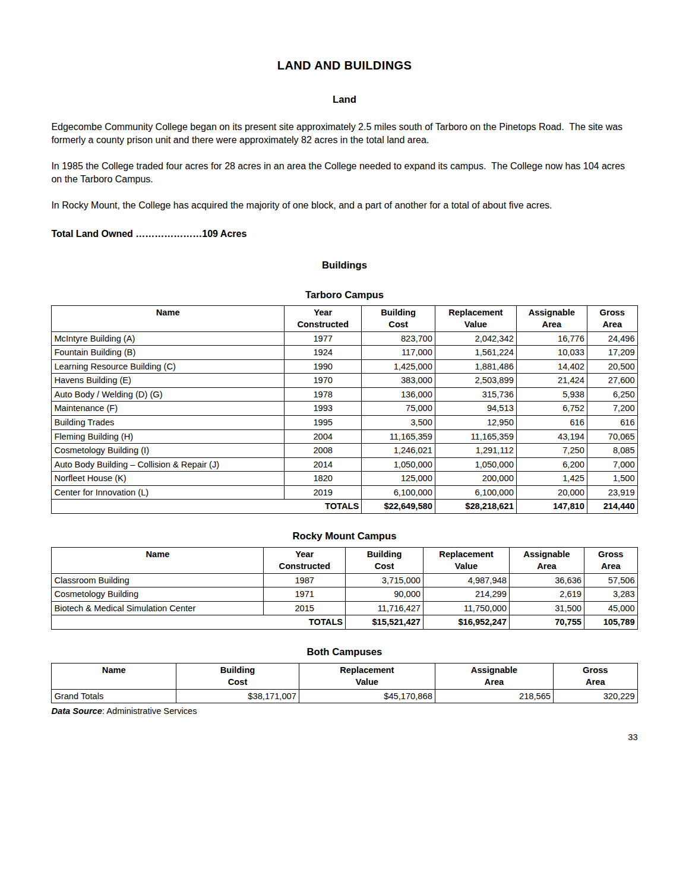LAND AND BUILDINGS
Land
Edgecombe Community College began on its present site approximately 2.5 miles south of Tarboro on the Pinetops Road. The site was formerly a county prison unit and there were approximately 82 acres in the total land area.
In 1985 the College traded four acres for 28 acres in an area the College needed to expand its campus. The College now has 104 acres on the Tarboro Campus.
In Rocky Mount, the College has acquired the majority of one block, and a part of another for a total of about five acres.
Total Land Owned …………………109 Acres
Buildings
Tarboro Campus
| Name | Year Constructed | Building Cost | Replacement Value | Assignable Area | Gross Area |
| --- | --- | --- | --- | --- | --- |
| McIntyre Building (A) | 1977 | 823,700 | 2,042,342 | 16,776 | 24,496 |
| Fountain Building (B) | 1924 | 117,000 | 1,561,224 | 10,033 | 17,209 |
| Learning Resource Building (C) | 1990 | 1,425,000 | 1,881,486 | 14,402 | 20,500 |
| Havens Building (E) | 1970 | 383,000 | 2,503,899 | 21,424 | 27,600 |
| Auto Body / Welding (D) (G) | 1978 | 136,000 | 315,736 | 5,938 | 6,250 |
| Maintenance (F) | 1993 | 75,000 | 94,513 | 6,752 | 7,200 |
| Building Trades | 1995 | 3,500 | 12,950 | 616 | 616 |
| Fleming Building (H) | 2004 | 11,165,359 | 11,165,359 | 43,194 | 70,065 |
| Cosmetology Building (I) | 2008 | 1,246,021 | 1,291,112 | 7,250 | 8,085 |
| Auto Body Building – Collision & Repair (J) | 2014 | 1,050,000 | 1,050,000 | 6,200 | 7,000 |
| Norfleet House (K) | 1820 | 125,000 | 200,000 | 1,425 | 1,500 |
| Center for Innovation (L) | 2019 | 6,100,000 | 6,100,000 | 20,000 | 23,919 |
| TOTALS | $22,649,580 | $28,218,621 | 147,810 | 214,440 |
Rocky Mount Campus
| Name | Year Constructed | Building Cost | Replacement Value | Assignable Area | Gross Area |
| --- | --- | --- | --- | --- | --- |
| Classroom Building | 1987 | 3,715,000 | 4,987,948 | 36,636 | 57,506 |
| Cosmetology Building | 1971 | 90,000 | 214,299 | 2,619 | 3,283 |
| Biotech & Medical Simulation Center | 2015 | 11,716,427 | 11,750,000 | 31,500 | 45,000 |
| TOTALS | $15,521,427 | $16,952,247 | 70,755 | 105,789 |
Both Campuses
| Name | Building Cost | Replacement Value | Assignable Area | Gross Area |
| --- | --- | --- | --- | --- |
| Grand Totals | $38,171,007 | $45,170,868 | 218,565 | 320,229 |
Data Source: Administrative Services
33